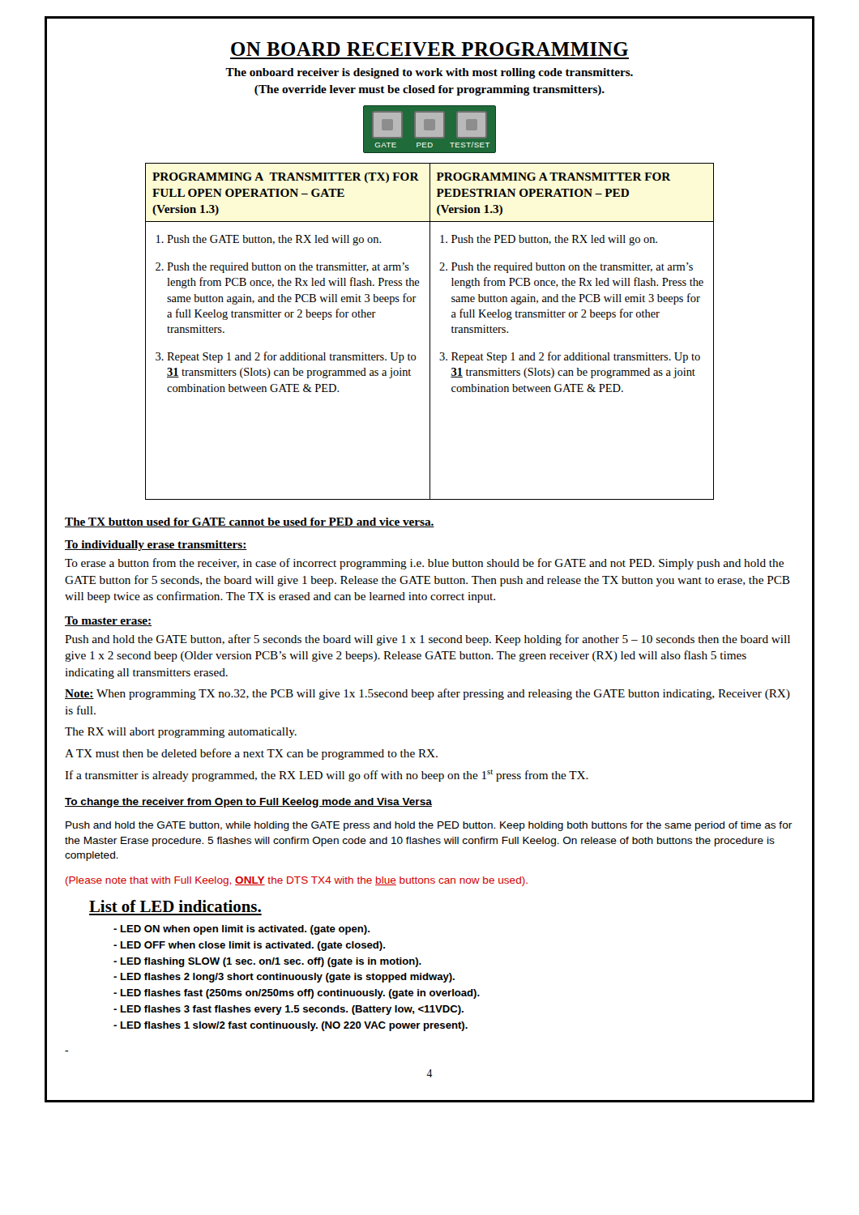ON BOARD RECEIVER PROGRAMMING
The onboard receiver is designed to work with most rolling code transmitters.
(The override lever must be closed for programming transmitters).
GATE PED TEST/SET
| PROGRAMMING A TRANSMITTER (TX) FOR FULL OPEN OPERATION – GATE (Version 1.3) | PROGRAMMING A TRANSMITTER FOR PEDESTRIAN OPERATION – PED (Version 1.3) |
| --- | --- |
| Push the GATE button, the RX led will go on. Push the required button on the transmitter, at arm’s length from PCB once, the Rx led will flash. Press the same button again, and the PCB will emit 3 beeps for a full Keelog transmitter or 2 beeps for other transmitters. Repeat Step 1 and 2 for additional transmitters. Up to 31 transmitters (Slots) can be programmed as a joint combination between GATE & PED. | Push the PED button, the RX led will go on. Push the required button on the transmitter, at arm’s length from PCB once, the Rx led will flash. Press the same button again, and the PCB will emit 3 beeps for a full Keelog transmitter or 2 beeps for other transmitters. Repeat Step 1 and 2 for additional transmitters. Up to 31 transmitters (Slots) can be programmed as a joint combination between GATE & PED. |
The TX button used for GATE cannot be used for PED and vice versa.
To individually erase transmitters:
To erase a button from the receiver, in case of incorrect programming i.e. blue button should be for GATE and not PED. Simply push and hold the GATE button for 5 seconds, the board will give 1 beep. Release the GATE button. Then push and release the TX button you want to erase, the PCB will beep twice as confirmation. The TX is erased and can be learned into correct input.
To master erase:
Push and hold the GATE button, after 5 seconds the board will give 1 x 1 second beep. Keep holding for another 5 – 10 seconds then the board will give 1 x 2 second beep (Older version PCB’s will give 2 beeps). Release GATE button. The green receiver (RX) led will also flash 5 times indicating all transmitters erased.
Note: When programming TX no.32, the PCB will give 1x 1.5second beep after pressing and releasing the GATE button indicating, Receiver (RX) is full.
The RX will abort programming automatically.
A TX must then be deleted before a next TX can be programmed to the RX.
If a transmitter is already programmed, the RX LED will go off with no beep on the 1st press from the TX.
To change the receiver from Open to Full Keelog mode and Visa Versa
Push and hold the GATE button, while holding the GATE press and hold the PED button. Keep holding both buttons for the same period of time as for the Master Erase procedure. 5 flashes will confirm Open code and 10 flashes will confirm Full Keelog. On release of both buttons the procedure is completed.
(Please note that with Full Keelog, ONLY the DTS TX4 with the blue buttons can now be used).
List of LED indications.
- LED ON when open limit is activated. (gate open).
- LED OFF when close limit is activated. (gate closed).
- LED flashing SLOW (1 sec. on/1 sec. off) (gate is in motion).
- LED flashes 2 long/3 short continuously (gate is stopped midway).
- LED flashes fast (250ms on/250ms off) continuously. (gate in overload).
- LED flashes 3 fast flashes every 1.5 seconds. (Battery low, <11VDC).
- LED flashes 1 slow/2 fast continuously. (NO 220 VAC power present).
-
4